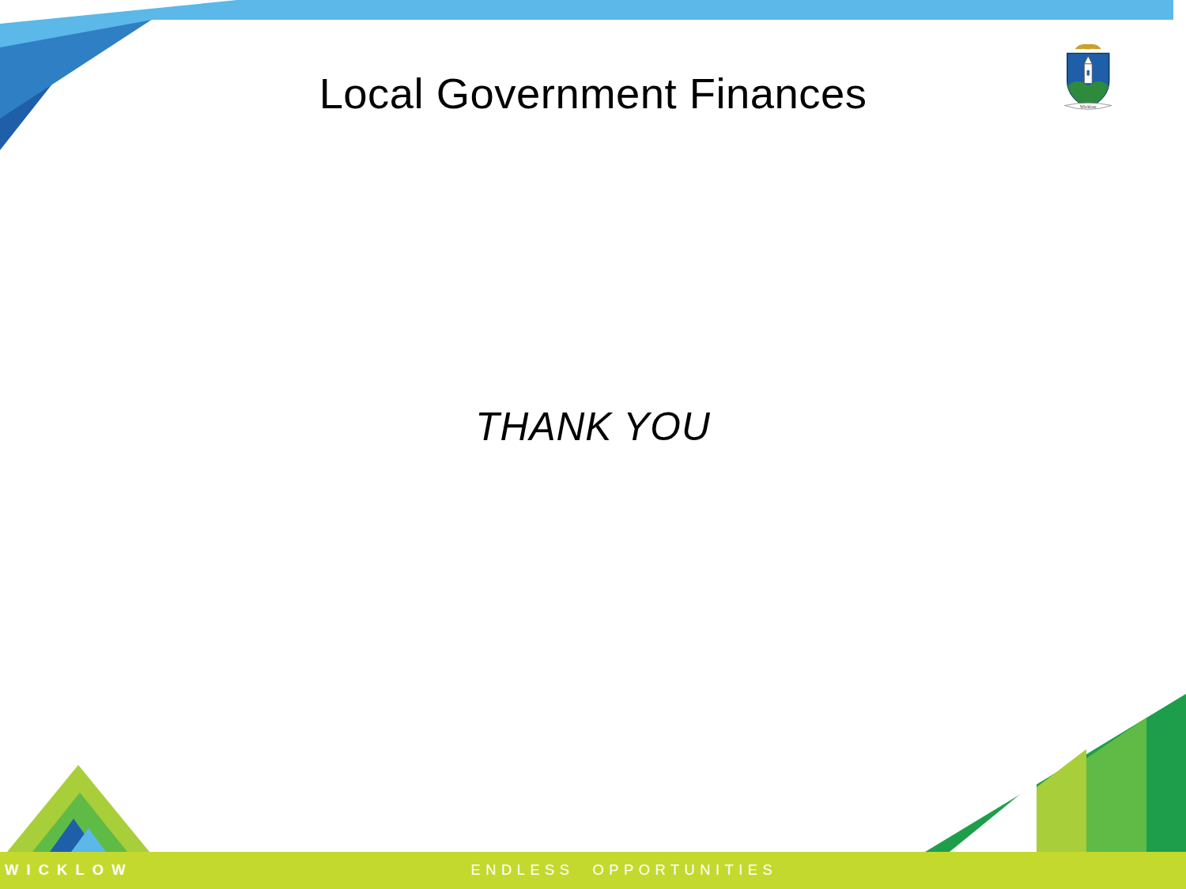Local Government Finances
Wicklow
THANK YOU
WICKLOW
ENDLESS OPPORTUNITIES